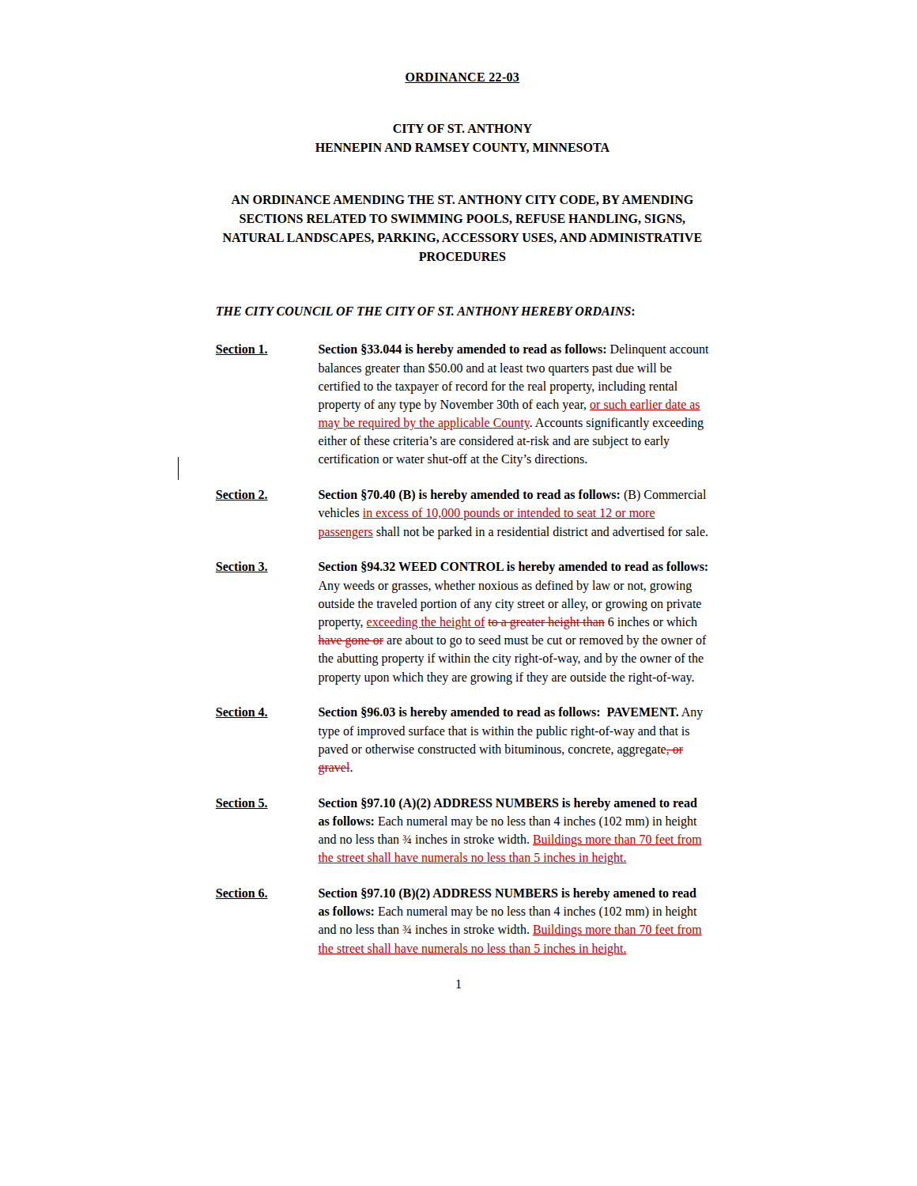ORDINANCE 22-03
CITY OF ST. ANTHONY
HENNEPIN AND RAMSEY COUNTY, MINNESOTA
AN ORDINANCE AMENDING THE ST. ANTHONY CITY CODE, BY AMENDING SECTIONS RELATED TO SWIMMING POOLS, REFUSE HANDLING, SIGNS, NATURAL LANDSCAPES, PARKING, ACCESSORY USES, AND ADMINISTRATIVE PROCEDURES
THE CITY COUNCIL OF THE CITY OF ST. ANTHONY HEREBY ORDAINS:
| Section 1. | Section §33.044 is hereby amended to read as follows: Delinquent account balances greater than $50.00 and at least two quarters past due will be certified to the taxpayer of record for the real property, including rental property of any type by November 30th of each year, or such earlier date as may be required by the applicable County . Accounts significantly exceeding either of these criteria’s are considered at-risk and are subject to early certification or water shut-off at the City’s directions. |
| Section 2. | Section §70.40 (B) is hereby amended to read as follows: (B) Commercial vehicles in excess of 10,000 pounds or intended to seat 12 or more passengers shall not be parked in a residential district and advertised for sale. |
| Section 3. | Section §94.32 WEED CONTROL is hereby amended to read as follows: Any weeds or grasses, whether noxious as defined by law or not, growing outside the traveled portion of any city street or alley, or growing on private property, exceeding the height of to a greater height than 6 inches or which have gone or are about to go to seed must be cut or removed by the owner of the abutting property if within the city right-of-way, and by the owner of the property upon which they are growing if they are outside the right-of-way. |
| Section 4. | Section §96.03 is hereby amended to read as follows: PAVEMENT. Any type of improved surface that is within the public right-of-way and that is paved or otherwise constructed with bituminous, concrete, aggregate , or gravel . |
| Section 5. | Section §97.10 (A)(2) ADDRESS NUMBERS is hereby amened to read as follows: Each numeral may be no less than 4 inches (102 mm) in height and no less than ¾ inches in stroke width. Buildings more than 70 feet from the street shall have numerals no less than 5 inches in height. |
| Section 6. | Section §97.10 (B)(2) ADDRESS NUMBERS is hereby amened to read as follows: Each numeral may be no less than 4 inches (102 mm) in height and no less than ¾ inches in stroke width. Buildings more than 70 feet from the street shall have numerals no less than 5 inches in height. |
1